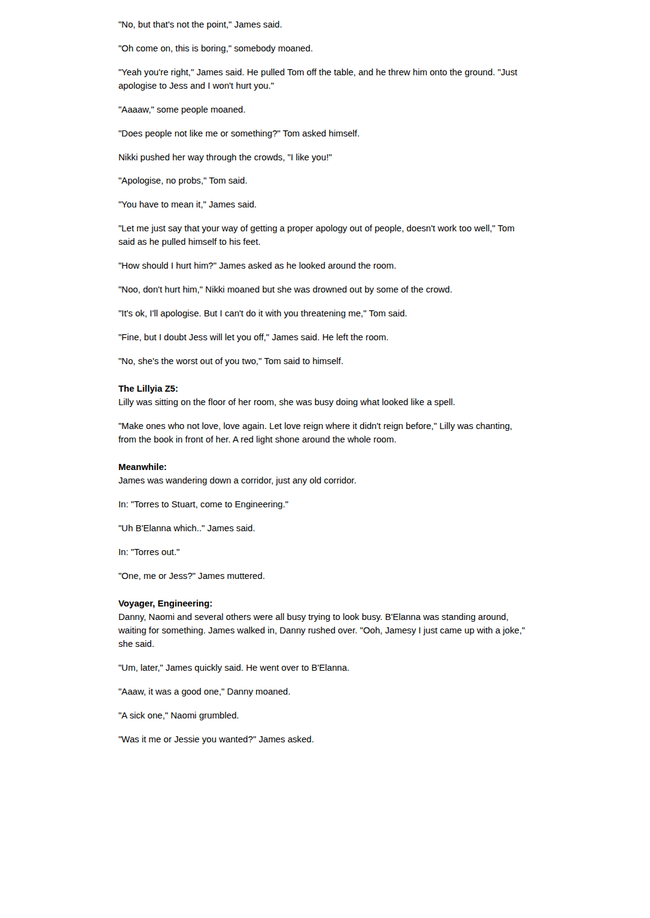"No, but that's not the point," James said.
"Oh come on, this is boring," somebody moaned.
"Yeah you're right," James said. He pulled Tom off the table, and he threw him onto the ground. "Just apologise to Jess and I won't hurt you."
"Aaaaw," some people moaned.
"Does people not like me or something?" Tom asked himself.
Nikki pushed her way through the crowds, "I like you!"
"Apologise, no probs," Tom said.
"You have to mean it," James said.
"Let me just say that your way of getting a proper apology out of people, doesn't work too well," Tom said as he pulled himself to his feet.
"How should I hurt him?" James asked as he looked around the room.
"Noo, don't hurt him," Nikki moaned but she was drowned out by some of the crowd.
"It's ok, I'll apologise. But I can't do it with you threatening me," Tom said.
"Fine, but I doubt Jess will let you off," James said. He left the room.
"No, she's the worst out of you two," Tom said to himself.
The Lillyia Z5:
Lilly was sitting on the floor of her room, she was busy doing what looked like a spell.
"Make ones who not love, love again. Let love reign where it didn't reign before," Lilly was chanting, from the book in front of her. A red light shone around the whole room.
Meanwhile:
James was wandering down a corridor, just any old corridor.
In: "Torres to Stuart, come to Engineering."
"Uh B'Elanna which.." James said.
In: "Torres out."
"One, me or Jess?" James muttered.
Voyager, Engineering:
Danny, Naomi and several others were all busy trying to look busy. B'Elanna was standing around, waiting for something. James walked in, Danny rushed over. "Ooh, Jamesy I just came up with a joke," she said.
"Um, later," James quickly said. He went over to B'Elanna.
"Aaaw, it was a good one," Danny moaned.
"A sick one," Naomi grumbled.
"Was it me or Jessie you wanted?" James asked.